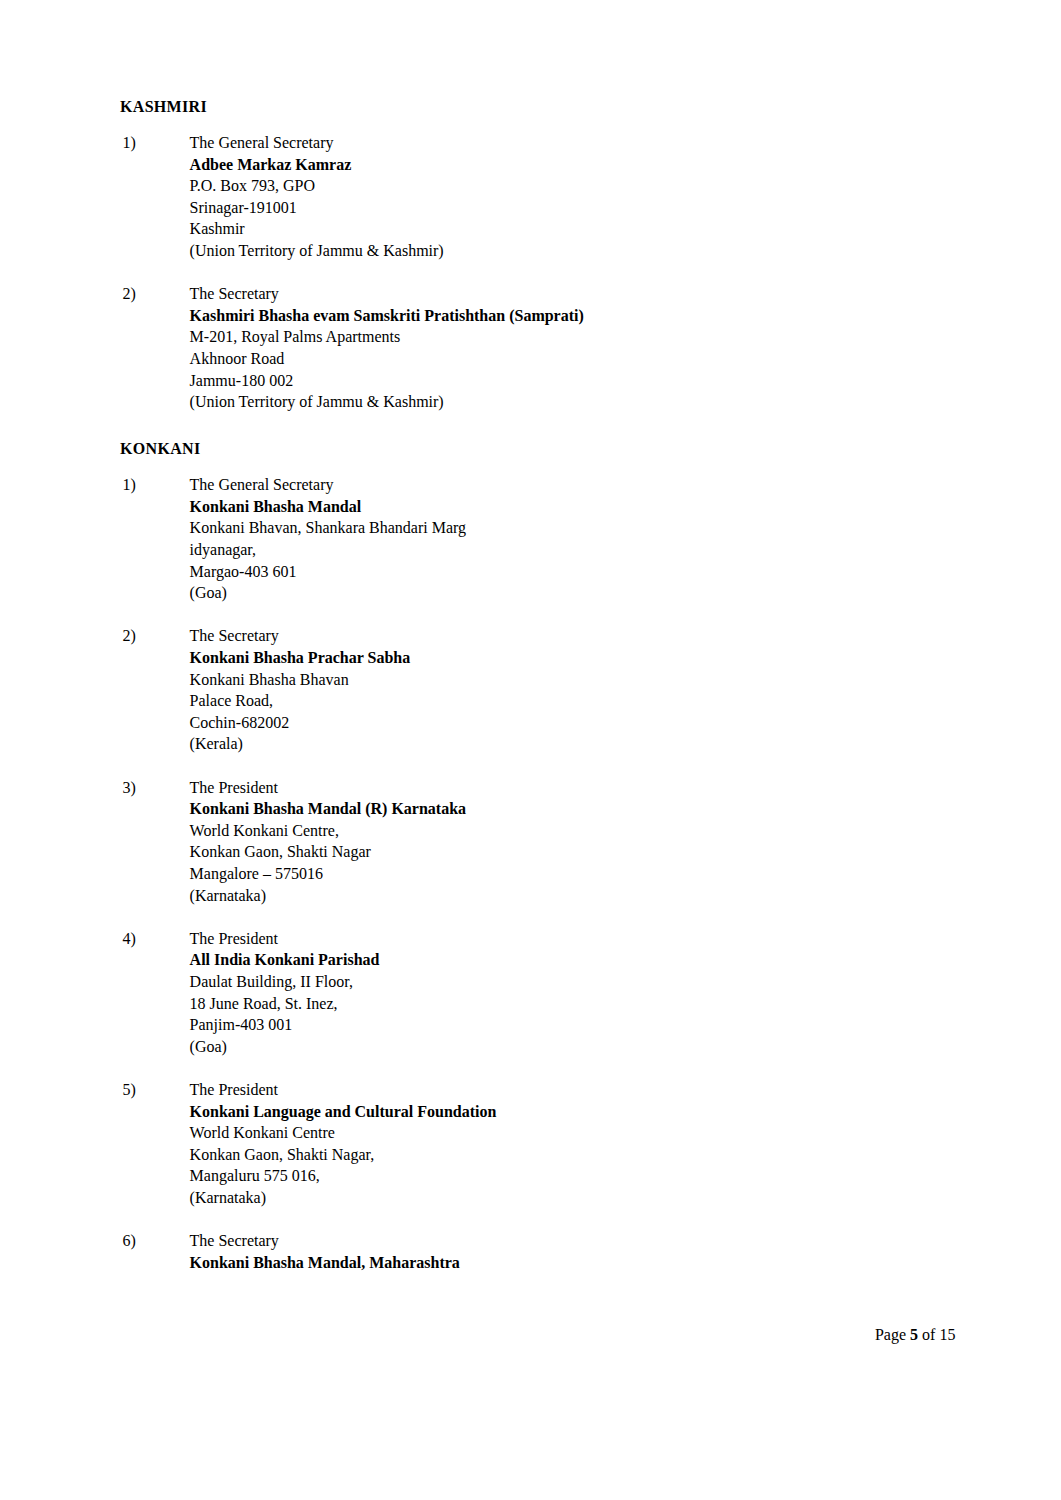KASHMIRI
1)
The General Secretary
Adbee Markaz Kamraz
P.O. Box 793, GPO
Srinagar-191001
Kashmir
(Union Territory of Jammu & Kashmir)
2)
The Secretary
Kashmiri Bhasha evam Samskriti Pratishthan (Samprati)
M-201, Royal Palms Apartments
Akhnoor Road
Jammu-180 002
(Union Territory of Jammu & Kashmir)
KONKANI
1)
The General Secretary
Konkani Bhasha Mandal
Konkani Bhavan, Shankara Bhandari Marg
idyanagar,
Margao-403 601
(Goa)
2)
The Secretary
Konkani Bhasha Prachar Sabha
Konkani Bhasha Bhavan
Palace Road,
Cochin-682002
(Kerala)
3)
The President
Konkani Bhasha Mandal (R) Karnataka
World Konkani Centre,
Konkan Gaon, Shakti Nagar
Mangalore – 575016
(Karnataka)
4)
The President
All India Konkani Parishad
Daulat Building, II Floor,
18 June Road, St. Inez,
Panjim-403 001
(Goa)
5)
The President
Konkani Language and Cultural Foundation
World Konkani Centre
Konkan Gaon, Shakti Nagar,
Mangaluru 575 016,
(Karnataka)
6)
The Secretary
Konkani Bhasha Mandal, Maharashtra
Page 5 of 15